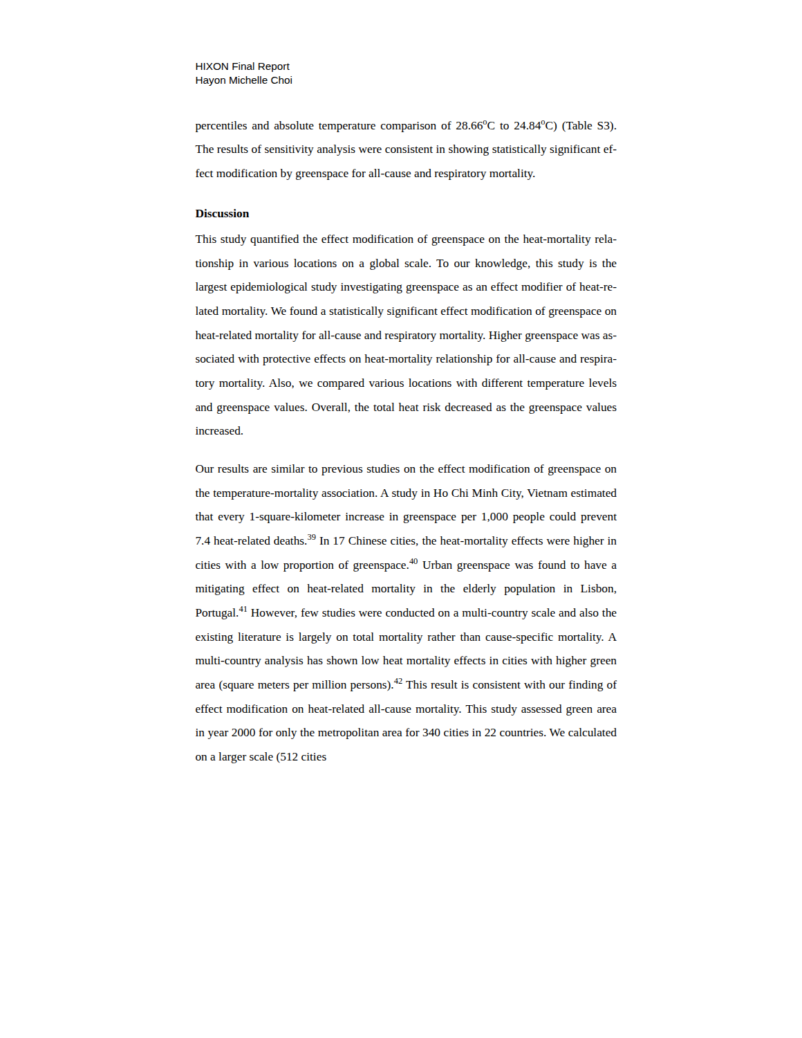HIXON Final Report
Hayon Michelle Choi
percentiles and absolute temperature comparison of 28.66oC to 24.84oC) (Table S3). The results of sensitivity analysis were consistent in showing statistically significant effect modification by greenspace for all-cause and respiratory mortality.
Discussion
This study quantified the effect modification of greenspace on the heat-mortality relationship in various locations on a global scale. To our knowledge, this study is the largest epidemiological study investigating greenspace as an effect modifier of heat-related mortality. We found a statistically significant effect modification of greenspace on heat-related mortality for all-cause and respiratory mortality. Higher greenspace was associated with protective effects on heat-mortality relationship for all-cause and respiratory mortality. Also, we compared various locations with different temperature levels and greenspace values. Overall, the total heat risk decreased as the greenspace values increased.
Our results are similar to previous studies on the effect modification of greenspace on the temperature-mortality association. A study in Ho Chi Minh City, Vietnam estimated that every 1-square-kilometer increase in greenspace per 1,000 people could prevent 7.4 heat-related deaths.39 In 17 Chinese cities, the heat-mortality effects were higher in cities with a low proportion of greenspace.40 Urban greenspace was found to have a mitigating effect on heat-related mortality in the elderly population in Lisbon, Portugal.41 However, few studies were conducted on a multi-country scale and also the existing literature is largely on total mortality rather than cause-specific mortality. A multi-country analysis has shown low heat mortality effects in cities with higher green area (square meters per million persons).42 This result is consistent with our finding of effect modification on heat-related all-cause mortality. This study assessed green area in year 2000 for only the metropolitan area for 340 cities in 22 countries. We calculated on a larger scale (512 cities